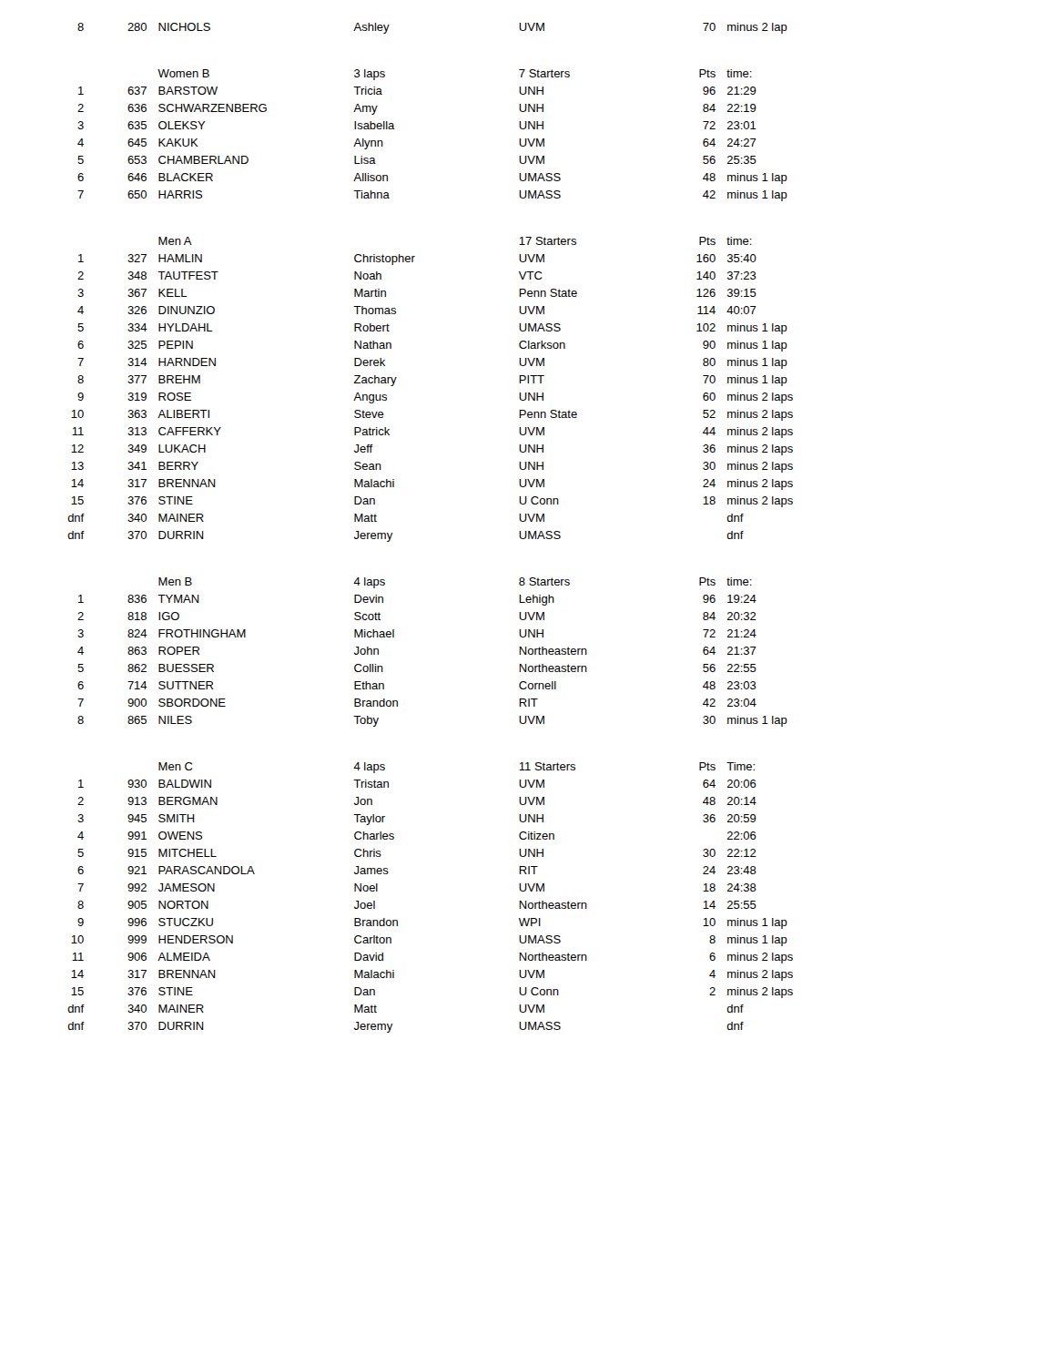| 8 | 280 | NICHOLS | Ashley | UVM | 70 | minus 2 lap |
| | | Women B | 3 laps | 7 Starters | Pts | time: |
| 1 | 637 | BARSTOW | Tricia | UNH | 96 | 21:29 |
| 2 | 636 | SCHWARZENBERG | Amy | UNH | 84 | 22:19 |
| 3 | 635 | OLEKSY | Isabella | UNH | 72 | 23:01 |
| 4 | 645 | KAKUK | Alynn | UVM | 64 | 24:27 |
| 5 | 653 | CHAMBERLAND | Lisa | UVM | 56 | 25:35 |
| 6 | 646 | BLACKER | Allison | UMASS | 48 | minus 1 lap |
| 7 | 650 | HARRIS | Tiahna | UMASS | 42 | minus 1 lap |
| | | Men A | | 17 Starters | Pts | time: |
| 1 | 327 | HAMLIN | Christopher | UVM | 160 | 35:40 |
| 2 | 348 | TAUTFEST | Noah | VTC | 140 | 37:23 |
| 3 | 367 | KELL | Martin | Penn State | 126 | 39:15 |
| 4 | 326 | DINUNZIO | Thomas | UVM | 114 | 40:07 |
| 5 | 334 | HYLDAHL | Robert | UMASS | 102 | minus 1 lap |
| 6 | 325 | PEPIN | Nathan | Clarkson | 90 | minus 1 lap |
| 7 | 314 | HARNDEN | Derek | UVM | 80 | minus 1 lap |
| 8 | 377 | BREHM | Zachary | PITT | 70 | minus 1 lap |
| 9 | 319 | ROSE | Angus | UNH | 60 | minus 2 laps |
| 10 | 363 | ALIBERTI | Steve | Penn State | 52 | minus 2 laps |
| 11 | 313 | CAFFERKY | Patrick | UVM | 44 | minus 2 laps |
| 12 | 349 | LUKACH | Jeff | UNH | 36 | minus 2 laps |
| 13 | 341 | BERRY | Sean | UNH | 30 | minus 2 laps |
| 14 | 317 | BRENNAN | Malachi | UVM | 24 | minus 2 laps |
| 15 | 376 | STINE | Dan | U Conn | 18 | minus 2 laps |
| dnf | 340 | MAINER | Matt | UVM | | dnf |
| dnf | 370 | DURRIN | Jeremy | UMASS | | dnf |
| | | Men B | 4 laps | 8 Starters | Pts | time: |
| 1 | 836 | TYMAN | Devin | Lehigh | 96 | 19:24 |
| 2 | 818 | IGO | Scott | UVM | 84 | 20:32 |
| 3 | 824 | FROTHINGHAM | Michael | UNH | 72 | 21:24 |
| 4 | 863 | ROPER | John | Northeastern | 64 | 21:37 |
| 5 | 862 | BUESSER | Collin | Northeastern | 56 | 22:55 |
| 6 | 714 | SUTTNER | Ethan | Cornell | 48 | 23:03 |
| 7 | 900 | SBORDONE | Brandon | RIT | 42 | 23:04 |
| 8 | 865 | NILES | Toby | UVM | 30 | minus 1 lap |
| | | Men C | 4 laps | 11 Starters | Pts | Time: |
| 1 | 930 | BALDWIN | Tristan | UVM | 64 | 20:06 |
| 2 | 913 | BERGMAN | Jon | UVM | 48 | 20:14 |
| 3 | 945 | SMITH | Taylor | UNH | 36 | 20:59 |
| 4 | 991 | OWENS | Charles | Citizen | | 22:06 |
| 5 | 915 | MITCHELL | Chris | UNH | 30 | 22:12 |
| 6 | 921 | PARASCANDOLA | James | RIT | 24 | 23:48 |
| 7 | 992 | JAMESON | Noel | UVM | 18 | 24:38 |
| 8 | 905 | NORTON | Joel | Northeastern | 14 | 25:55 |
| 9 | 996 | STUCZKU | Brandon | WPI | 10 | minus 1 lap |
| 10 | 999 | HENDERSON | Carlton | UMASS | 8 | minus 1 lap |
| 11 | 906 | ALMEIDA | David | Northeastern | 6 | minus 2 laps |
| 14 | 317 | BRENNAN | Malachi | UVM | 4 | minus 2 laps |
| 15 | 376 | STINE | Dan | U Conn | 2 | minus 2 laps |
| dnf | 340 | MAINER | Matt | UVM | | dnf |
| dnf | 370 | DURRIN | Jeremy | UMASS | | dnf |